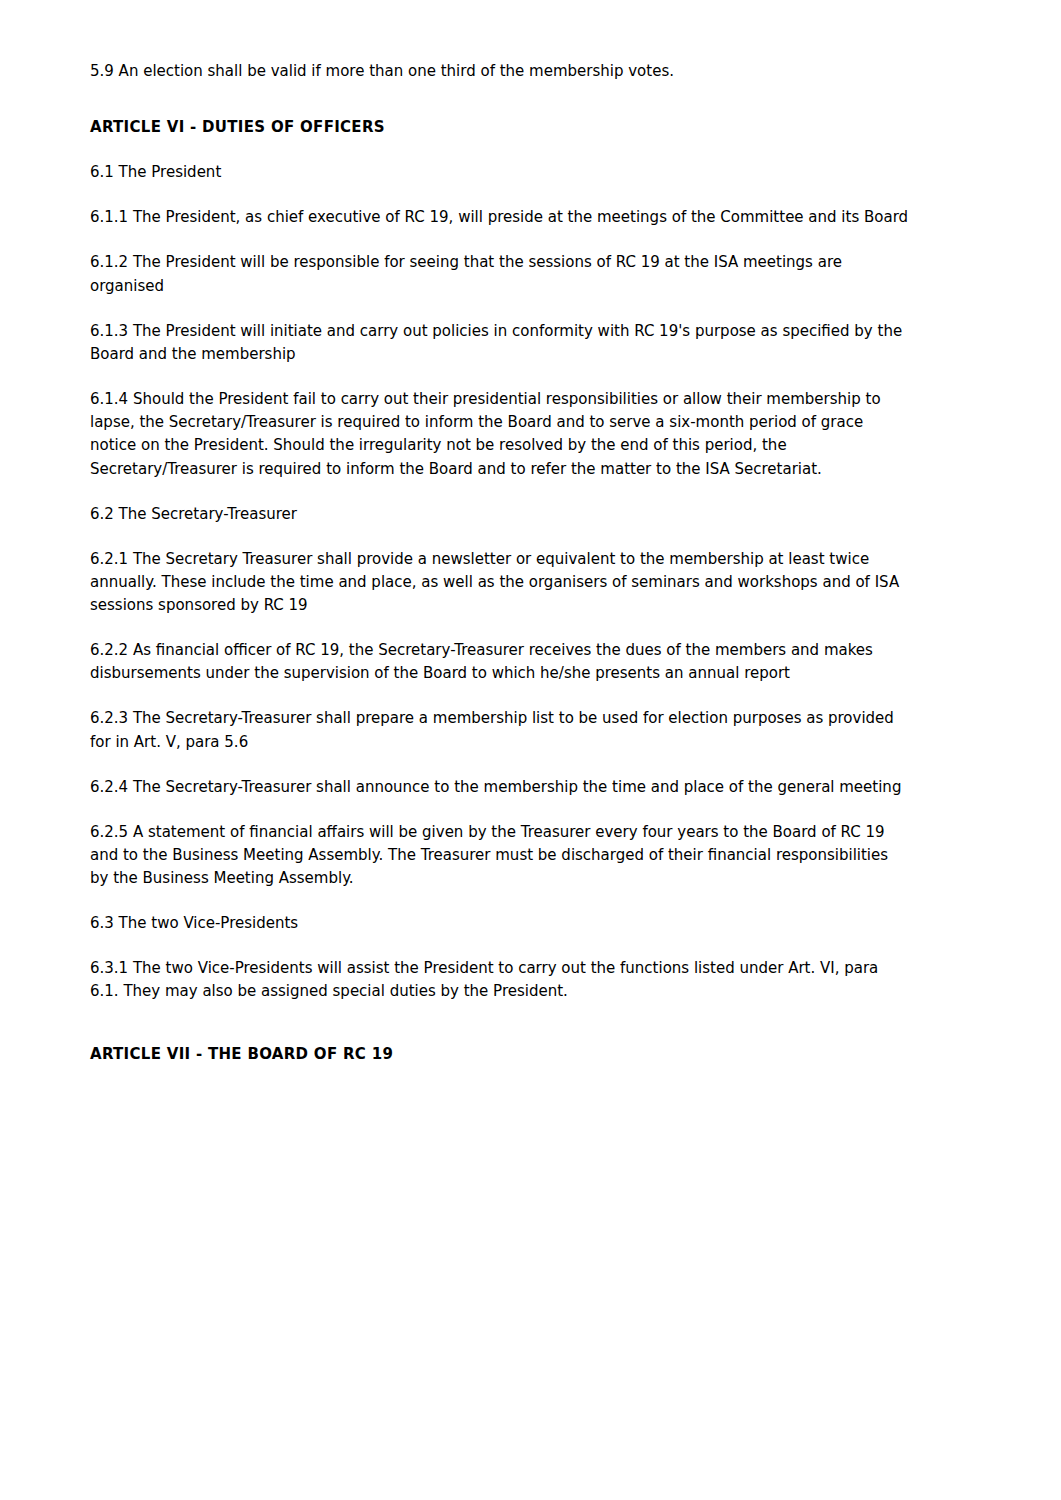5.9 An election shall be valid if more than one third of the membership votes.
ARTICLE VI - DUTIES OF OFFICERS
6.1 The President
6.1.1 The President, as chief executive of RC 19, will preside at the meetings of the Committee and its Board
6.1.2 The President will be responsible for seeing that the sessions of RC 19 at the ISA meetings are organised
6.1.3 The President will initiate and carry out policies in conformity with RC 19's purpose as specified by the Board and the membership
6.1.4 Should the President fail to carry out their presidential responsibilities or allow their membership to lapse, the Secretary/Treasurer is required to inform the Board and to serve a six-month period of grace notice on the President. Should the irregularity not be resolved by the end of this period, the Secretary/Treasurer is required to inform the Board and to refer the matter to the ISA Secretariat.
6.2 The Secretary-Treasurer
6.2.1 The Secretary Treasurer shall provide a newsletter or equivalent to the membership at least twice annually. These include the time and place, as well as the organisers of seminars and workshops and of ISA sessions sponsored by RC 19
6.2.2 As financial officer of RC 19, the Secretary-Treasurer receives the dues of the members and makes disbursements under the supervision of the Board to which he/she presents an annual report
6.2.3 The Secretary-Treasurer shall prepare a membership list to be used for election purposes as provided for in Art. V, para 5.6
6.2.4 The Secretary-Treasurer shall announce to the membership the time and place of the general meeting
6.2.5 A statement of financial affairs will be given by the Treasurer every four years to the Board of RC 19 and to the Business Meeting Assembly. The Treasurer must be discharged of their financial responsibilities by the Business Meeting Assembly.
6.3 The two Vice-Presidents
6.3.1 The two Vice-Presidents will assist the President to carry out the functions listed under Art. VI, para 6.1. They may also be assigned special duties by the President.
ARTICLE VII - THE BOARD OF RC 19